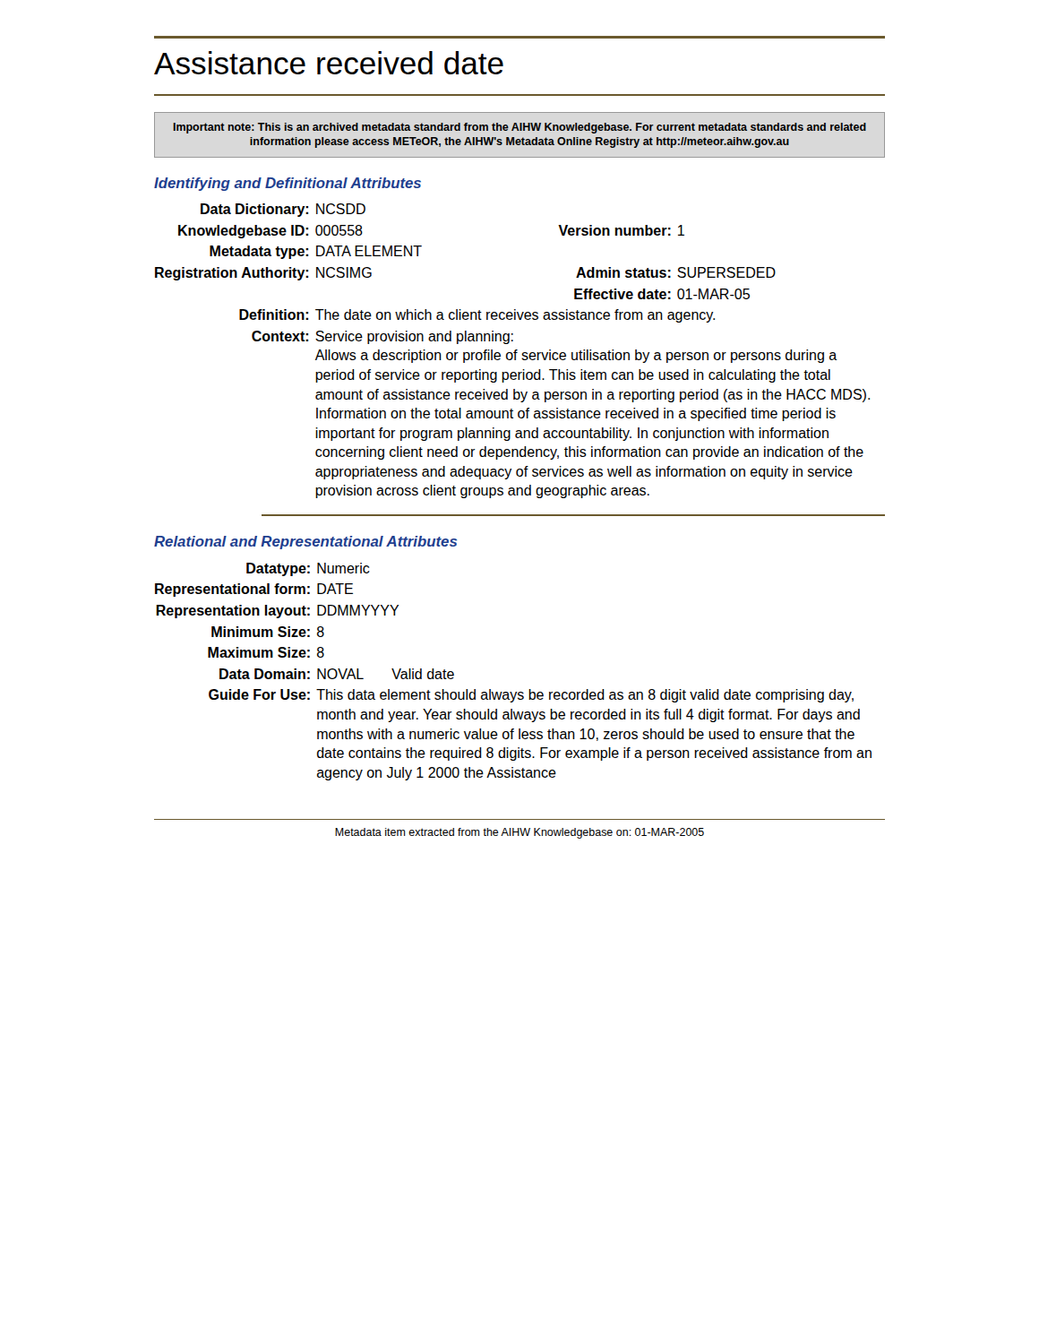Assistance received date
Important note: This is an archived metadata standard from the AIHW Knowledgebase. For current metadata standards and related information please access METeOR, the AIHW's Metadata Online Registry at http://meteor.aihw.gov.au
Identifying and Definitional Attributes
| Data Dictionary: | NCSDD |
| Knowledgebase ID: | 000558 | Version number: | 1 |
| Metadata type: | DATA ELEMENT |
| Registration Authority: | NCSIMG | Admin status: | SUPERSEDED |
| | | Effective date: | 01-MAR-05 |
| Definition: | The date on which a client receives assistance from an agency. |
| Context: | Service provision and planning: Allows a description or profile of service utilisation by a person or persons during a period of service or reporting period. This item can be used in calculating the total amount of assistance received by a person in a reporting period (as in the HACC MDS). Information on the total amount of assistance received in a specified time period is important for program planning and accountability. In conjunction with information concerning client need or dependency, this information can provide an indication of the appropriateness and adequacy of services as well as information on equity in service provision across client groups and geographic areas. |
Relational and Representational Attributes
| Datatype: | Numeric |
| Representational form: | DATE |
| Representation layout: | DDMMYYYY |
| Minimum Size: | 8 |
| Maximum Size: | 8 |
| Data Domain: | NOVAL Valid date |
| Guide For Use: | This data element should always be recorded as an 8 digit valid date comprising day, month and year. Year should always be recorded in its full 4 digit format. For days and months with a numeric value of less than 10, zeros should be used to ensure that the date contains the required 8 digits. For example if a person received assistance from an agency on July 1 2000 the Assistance |
Metadata item extracted from the AIHW Knowledgebase on: 01-MAR-2005